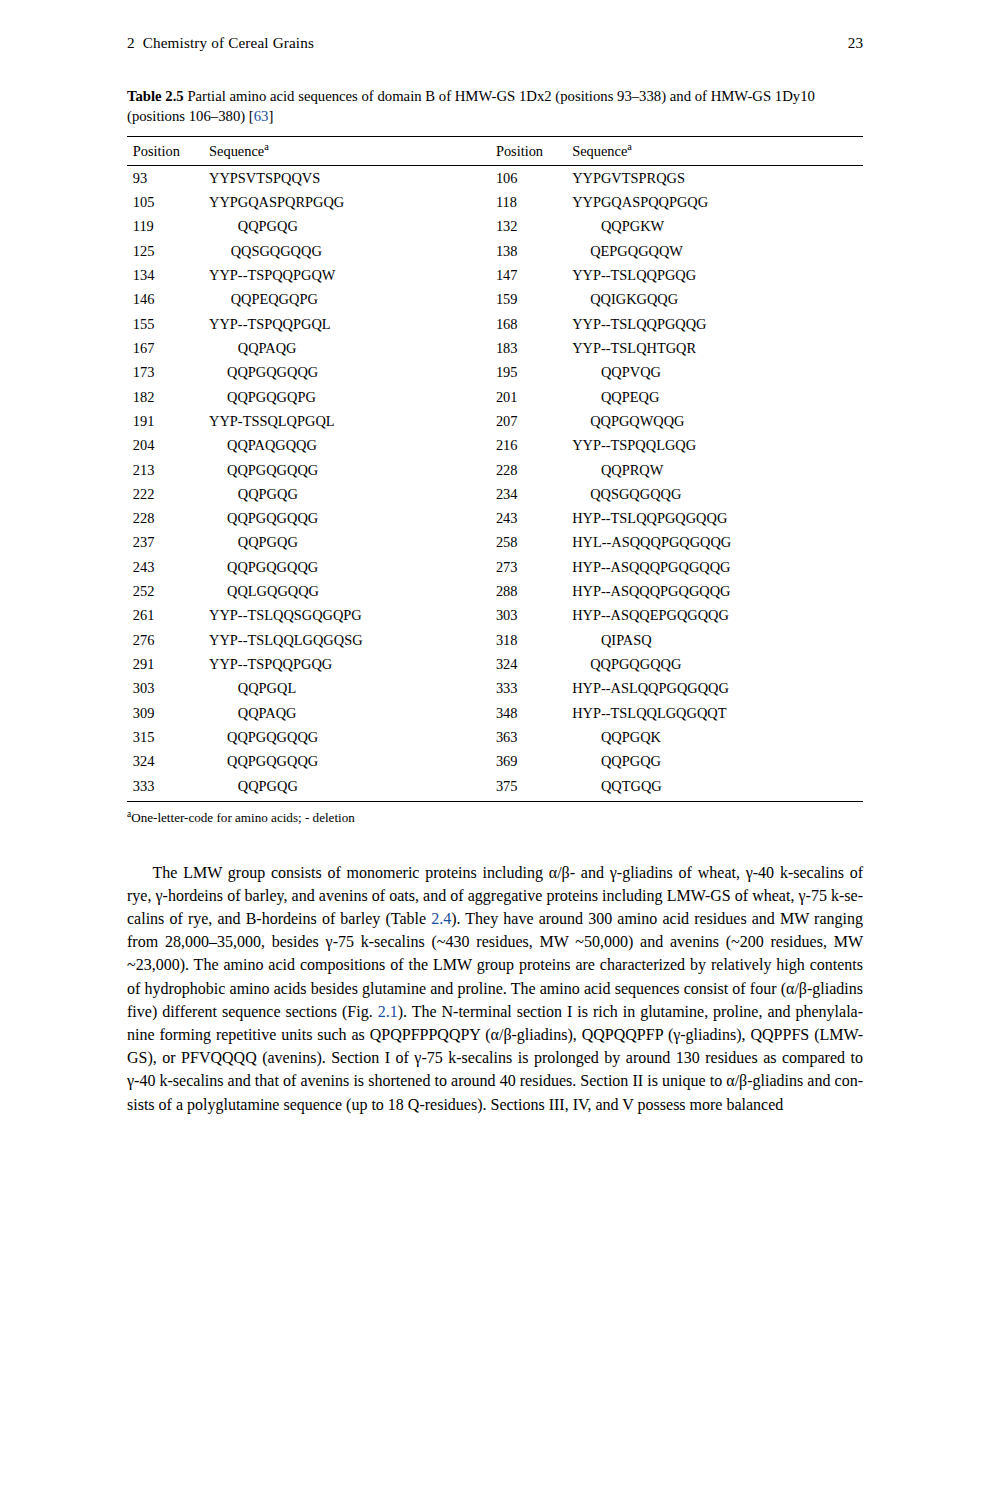2 Chemistry of Cereal Grains 23
Table 2.5 Partial amino acid sequences of domain B of HMW-GS 1Dx2 (positions 93–338) and of HMW-GS 1Dy10 (positions 106–380) [63]
| Position | Sequence a | Position | Sequence a |
| --- | --- | --- | --- |
| 93 | YYPSVTSPQQVS | 106 | YYPGVTSPRQGS |
| 105 | YYPGQASPQRPGQG | 118 | YYPGQASPQQPGQG |
| 119 | QQPGQG | 132 | QQPGKW |
| 125 | QQSGQGQQG | 138 | QEPGQGQQW |
| 134 | YYP--TSPQQPGQW | 147 | YYP--TSLQQPGQG |
| 146 | QQPEQGQPG | 159 | QQIGKGQQG |
| 155 | YYP--TSPQQPGQL | 168 | YYP--TSLQQPGQQG |
| 167 | QQPAQG | 183 | YYP--TSLQHTGQR |
| 173 | QQPGQGQQG | 195 | QQPVQG |
| 182 | QQPGQGQPG | 201 | QQPEQG |
| 191 | YYP-TSSQLQPGQL | 207 | QQPGQWQQG |
| 204 | QQPAQGQQG | 216 | YYP--TSPQQLGQG |
| 213 | QQPGQGQQG | 228 | QQPRQW |
| 222 | QQPGQG | 234 | QQSGQGQQG |
| 228 | QQPGQGQQG | 243 | HYP--TSLQQPGQGQQG |
| 237 | QQPGQG | 258 | HYL--ASQQQPGQGQQG |
| 243 | QQPGQGQQG | 273 | HYP--ASQQQPGQGQQG |
| 252 | QQLGQGQQG | 288 | HYP--ASQQQPGQGQQG |
| 261 | YYP--TSLQQSGQGQPG | 303 | HYP--ASQQEPGQGQQG |
| 276 | YYP--TSLQQLGQGQSG | 318 | QIPASQ |
| 291 | YYP--TSPQQPGQG | 324 | QQPGQGQQG |
| 303 | QQPGQL | 333 | HYP--ASLQQPGQGQQG |
| 309 | QQPAQG | 348 | HYP--TSLQQLGQGQQT |
| 315 | QQPGQGQQG | 363 | QQPGQK |
| 324 | QQPGQGQQG | 369 | QQPGQG |
| 333 | QQPGQG | 375 | QQTGQG |
aOne-letter-code for amino acids; - deletion
The LMW group consists of monomeric proteins including α/β- and γ-gliadins of wheat, γ-40 k-secalins of rye, γ-hordeins of barley, and avenins of oats, and of aggregative proteins including LMW-GS of wheat, γ-75 k-secalins of rye, and B-hordeins of barley (Table 2.4). They have around 300 amino acid residues and MW ranging from 28,000–35,000, besides γ-75 k-secalins (~430 residues, MW ~50,000) and avenins (~200 residues, MW ~23,000). The amino acid compositions of the LMW group proteins are characterized by relatively high contents of hydrophobic amino acids besides glutamine and proline. The amino acid sequences consist of four (α/β-gliadins five) different sequence sections (Fig. 2.1). The N-terminal section I is rich in glutamine, proline, and phenylalanine forming repetitive units such as QPQPFPPQQPY (α/β-gliadins), QQPQQPFP (γ-gliadins), QQPPFS (LMW-GS), or PFVQQQQ (avenins). Section I of γ-75 k-secalins is prolonged by around 130 residues as compared to γ-40 k-secalins and that of avenins is shortened to around 40 residues. Section II is unique to α/β-gliadins and consists of a polyglutamine sequence (up to 18 Q-residues). Sections III, IV, and V possess more balanced